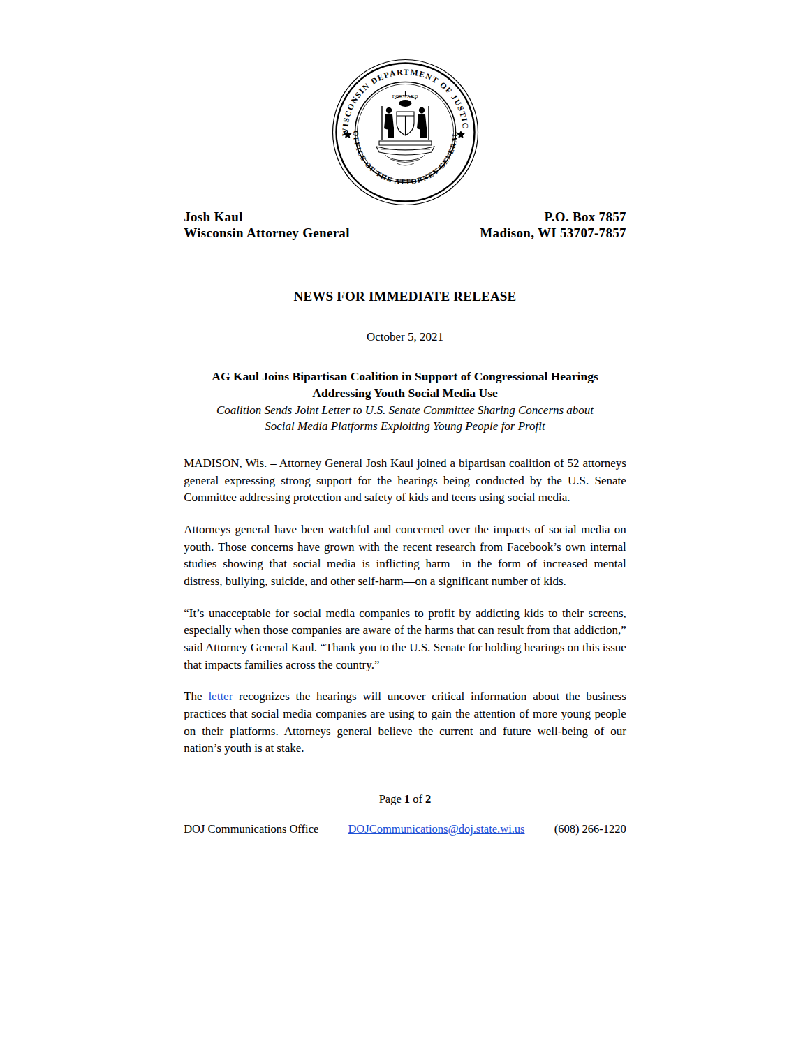WISCONSIN DEPARTMENT OF JUSTICE OFFICE OF THE ATTORNEY GENERAL FORWARD
Josh Kaul
Wisconsin Attorney General
P.O. Box 7857
Madison, WI 53707-7857
NEWS FOR IMMEDIATE RELEASE
October 5, 2021
AG Kaul Joins Bipartisan Coalition in Support of Congressional Hearings
Addressing Youth Social Media Use
Coalition Sends Joint Letter to U.S. Senate Committee Sharing Concerns about
Social Media Platforms Exploiting Young People for Profit
MADISON, Wis. – Attorney General Josh Kaul joined a bipartisan coalition of 52 attorneys general expressing strong support for the hearings being conducted by the U.S. Senate Committee addressing protection and safety of kids and teens using social media.
Attorneys general have been watchful and concerned over the impacts of social media on youth. Those concerns have grown with the recent research from Facebook’s own internal studies showing that social media is inflicting harm—in the form of increased mental distress, bullying, suicide, and other self-harm—on a significant number of kids.
“It’s unacceptable for social media companies to profit by addicting kids to their screens, especially when those companies are aware of the harms that can result from that addiction,” said Attorney General Kaul. “Thank you to the U.S. Senate for holding hearings on this issue that impacts families across the country.”
The letter recognizes the hearings will uncover critical information about the business practices that social media companies are using to gain the attention of more young people on their platforms. Attorneys general believe the current and future well-being of our nation’s youth is at stake.
Page 1 of 2
DOJ Communications Office DOJCommunications@doj.state.wi.us (608) 266-1220